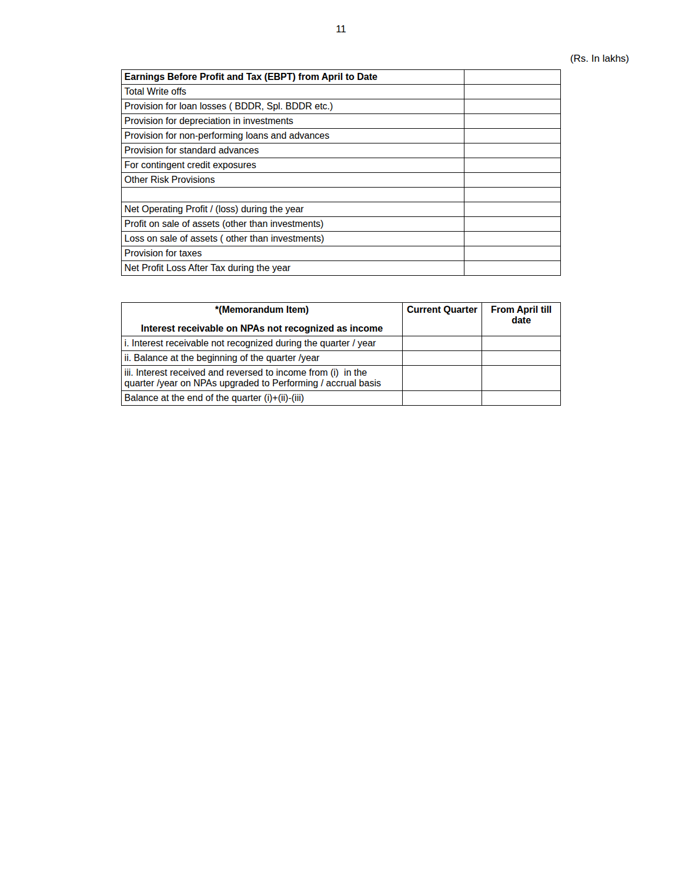11
(Rs. In lakhs)
| Earnings Before Profit and Tax (EBPT) from April to Date | |
| Total Write offs | |
| Provision for loan losses ( BDDR, Spl. BDDR etc.) | |
| Provision for depreciation in investments | |
| Provision for non-performing loans and advances | |
| Provision for standard advances | |
| For contingent credit exposures | |
| Other Risk Provisions | |
| Net Operating Profit / (loss) during the year | |
| Profit on sale of assets (other than investments) | |
| Loss on sale of assets ( other than investments) | |
| Provision for taxes | |
| Net Profit Loss After Tax during the year | |
| *(Memorandum Item) Interest receivable on NPAs not recognized as income | Current Quarter | From April till date |
| i. Interest receivable not recognized during the quarter / year | | |
| ii. Balance at the beginning of the quarter /year | | |
| iii. Interest received and reversed to income from (i) in the quarter /year on NPAs upgraded to Performing / accrual basis | | |
| Balance at the end of the quarter (i)+(ii)-(iii) | | |